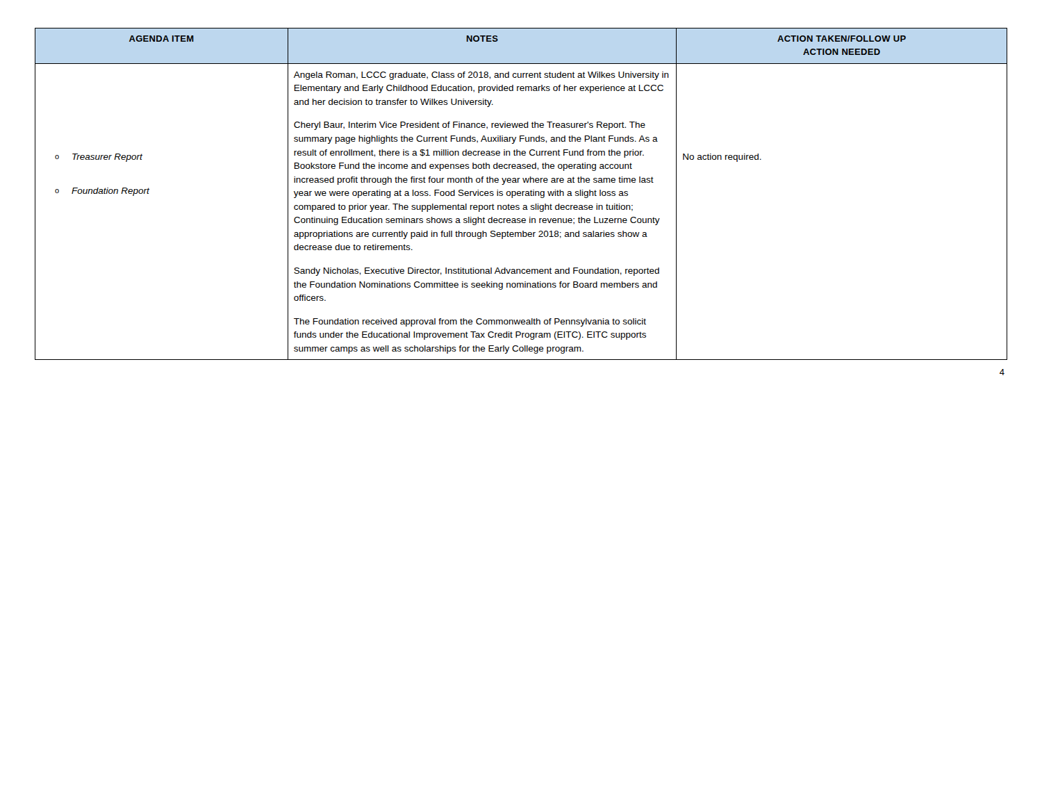| AGENDA ITEM | NOTES | ACTION TAKEN/FOLLOW UP ACTION NEEDED |
| --- | --- | --- |
| Treasurer Report Foundation Report | Angela Roman, LCCC graduate, Class of 2018, and current student at Wilkes University in Elementary and Early Childhood Education, provided remarks of her experience at LCCC and her decision to transfer to Wilkes University. Cheryl Baur, Interim Vice President of Finance, reviewed the Treasurer's Report. The summary page highlights the Current Funds, Auxiliary Funds, and the Plant Funds. As a result of enrollment, there is a $1 million decrease in the Current Fund from the prior. Bookstore Fund the income and expenses both decreased, the operating account increased profit through the first four month of the year where are at the same time last year we were operating at a loss. Food Services is operating with a slight loss as compared to prior year. The supplemental report notes a slight decrease in tuition; Continuing Education seminars shows a slight decrease in revenue; the Luzerne County appropriations are currently paid in full through September 2018; and salaries show a decrease due to retirements. Sandy Nicholas, Executive Director, Institutional Advancement and Foundation, reported the Foundation Nominations Committee is seeking nominations for Board members and officers. The Foundation received approval from the Commonwealth of Pennsylvania to solicit funds under the Educational Improvement Tax Credit Program (EITC). EITC supports summer camps as well as scholarships for the Early College program. | No action required. |
4